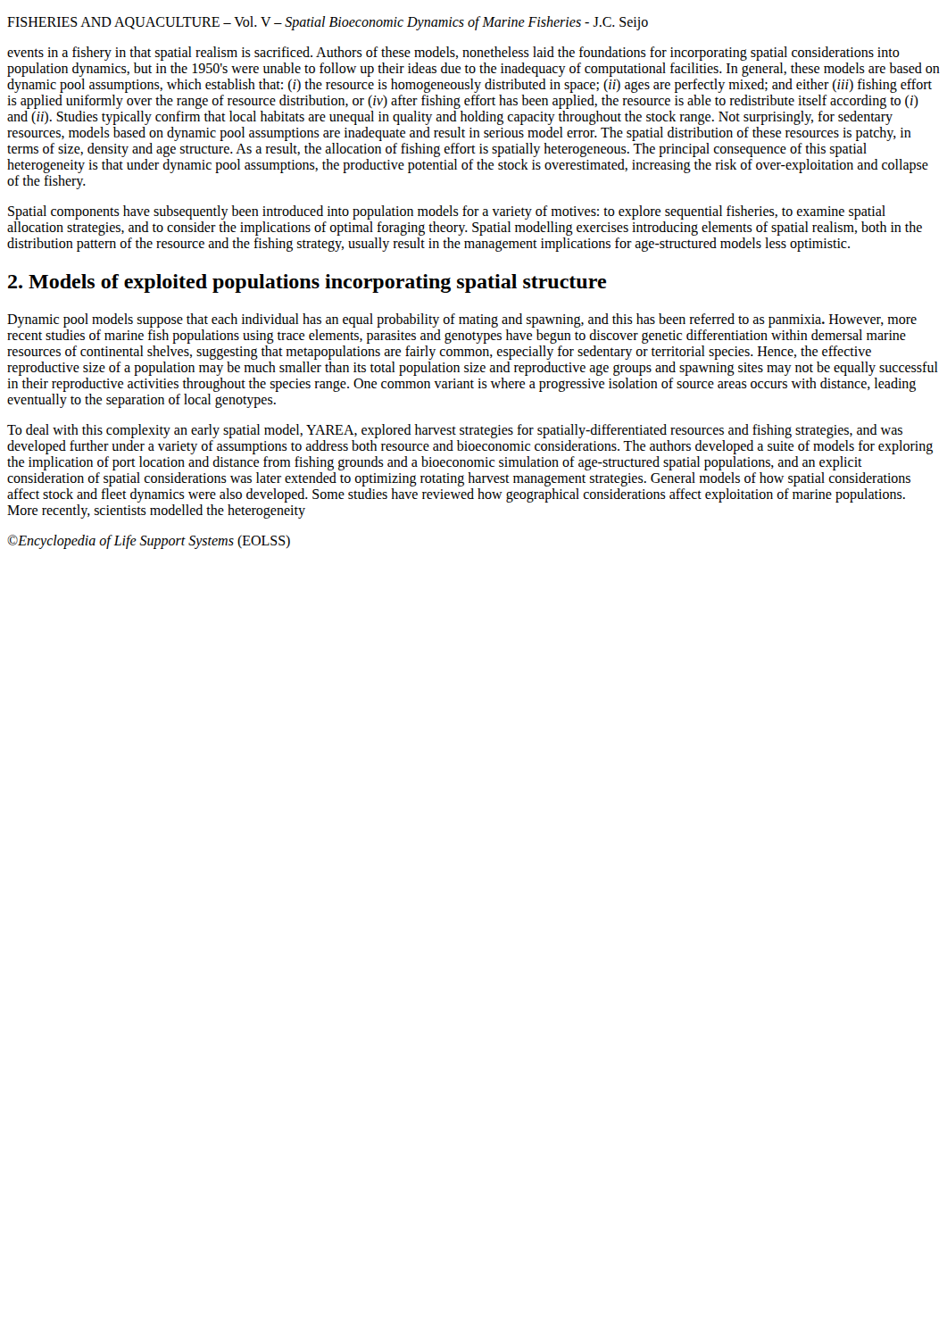FISHERIES AND AQUACULTURE – Vol. V – Spatial Bioeconomic Dynamics of Marine Fisheries - J.C. Seijo
events in a fishery in that spatial realism is sacrificed. Authors of these models, nonetheless laid the foundations for incorporating spatial considerations into population dynamics, but in the 1950's were unable to follow up their ideas due to the inadequacy of computational facilities. In general, these models are based on dynamic pool assumptions, which establish that: (i) the resource is homogeneously distributed in space; (ii) ages are perfectly mixed; and either (iii) fishing effort is applied uniformly over the range of resource distribution, or (iv) after fishing effort has been applied, the resource is able to redistribute itself according to (i) and (ii). Studies typically confirm that local habitats are unequal in quality and holding capacity throughout the stock range. Not surprisingly, for sedentary resources, models based on dynamic pool assumptions are inadequate and result in serious model error. The spatial distribution of these resources is patchy, in terms of size, density and age structure. As a result, the allocation of fishing effort is spatially heterogeneous. The principal consequence of this spatial heterogeneity is that under dynamic pool assumptions, the productive potential of the stock is overestimated, increasing the risk of over-exploitation and collapse of the fishery.
Spatial components have subsequently been introduced into population models for a variety of motives: to explore sequential fisheries, to examine spatial allocation strategies, and to consider the implications of optimal foraging theory. Spatial modelling exercises introducing elements of spatial realism, both in the distribution pattern of the resource and the fishing strategy, usually result in the management implications for age-structured models less optimistic.
2. Models of exploited populations incorporating spatial structure
Dynamic pool models suppose that each individual has an equal probability of mating and spawning, and this has been referred to as panmixia. However, more recent studies of marine fish populations using trace elements, parasites and genotypes have begun to discover genetic differentiation within demersal marine resources of continental shelves, suggesting that metapopulations are fairly common, especially for sedentary or territorial species. Hence, the effective reproductive size of a population may be much smaller than its total population size and reproductive age groups and spawning sites may not be equally successful in their reproductive activities throughout the species range. One common variant is where a progressive isolation of source areas occurs with distance, leading eventually to the separation of local genotypes.
To deal with this complexity an early spatial model, YAREA, explored harvest strategies for spatially-differentiated resources and fishing strategies, and was developed further under a variety of assumptions to address both resource and bioeconomic considerations. The authors developed a suite of models for exploring the implication of port location and distance from fishing grounds and a bioeconomic simulation of age-structured spatial populations, and an explicit consideration of spatial considerations was later extended to optimizing rotating harvest management strategies. General models of how spatial considerations affect stock and fleet dynamics were also developed. Some studies have reviewed how geographical considerations affect exploitation of marine populations. More recently, scientists modelled the heterogeneity
©Encyclopedia of Life Support Systems (EOLSS)